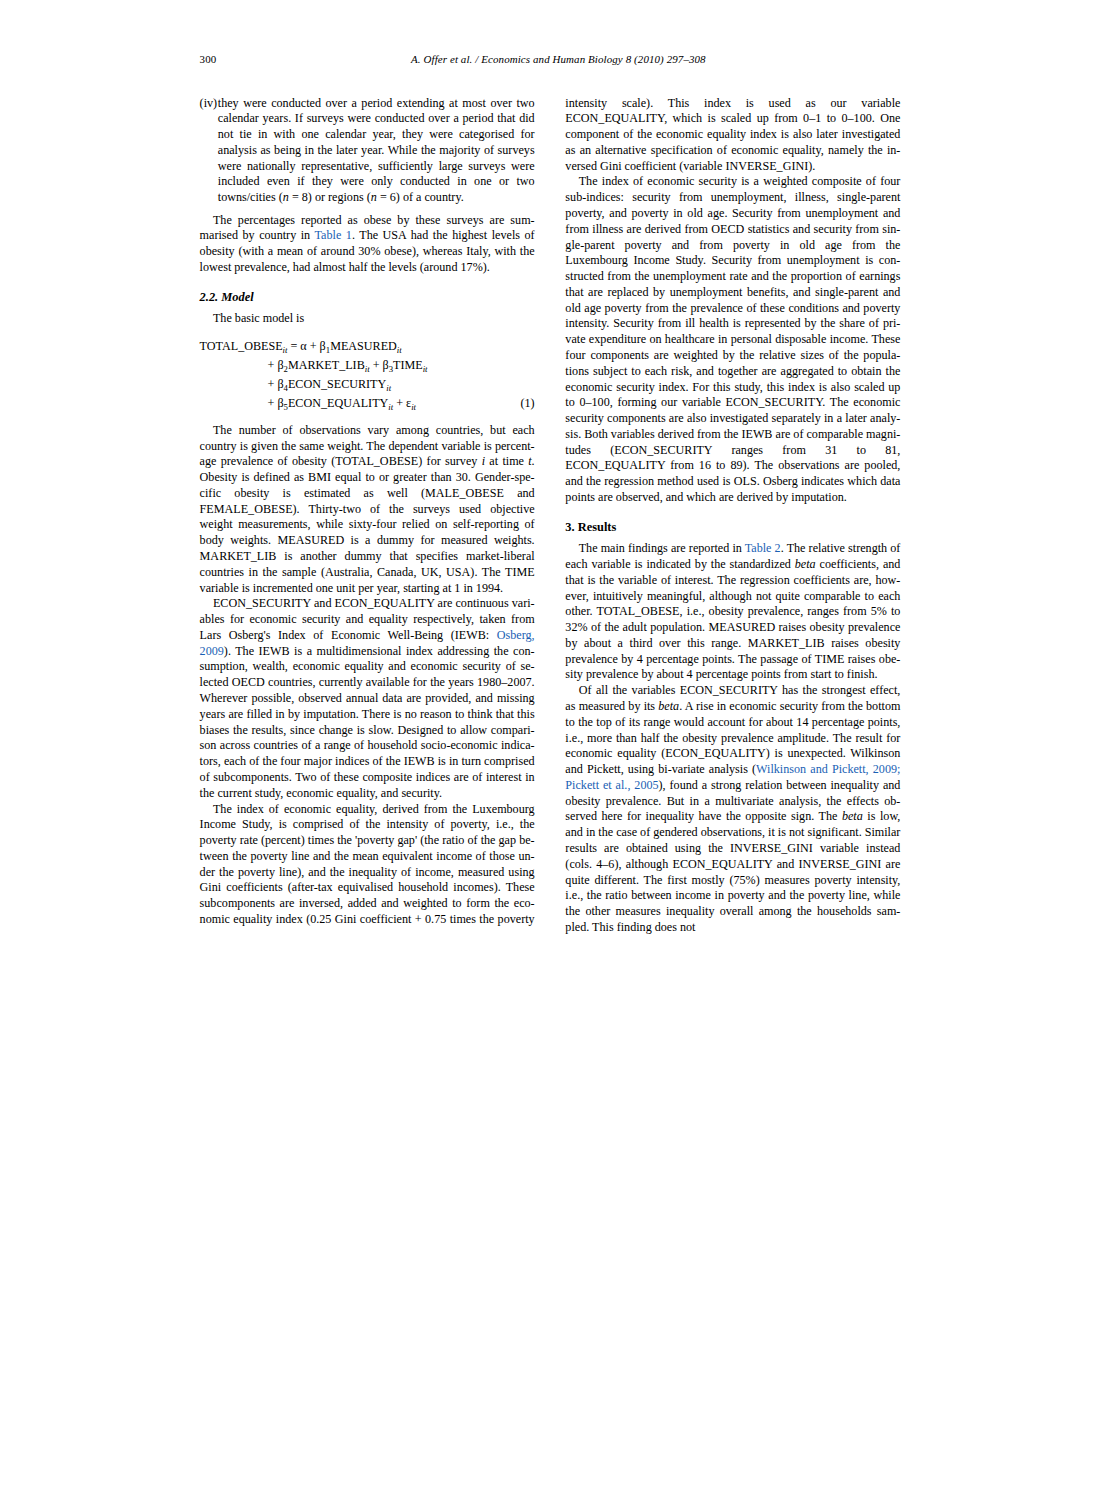300
A. Offer et al. / Economics and Human Biology 8 (2010) 297–308
(iv) they were conducted over a period extending at most over two calendar years. If surveys were conducted over a period that did not tie in with one calendar year, they were categorised for analysis as being in the later year. While the majority of surveys were nationally representative, sufficiently large surveys were included even if they were only conducted in one or two towns/cities (n = 8) or regions (n = 6) of a country.
The percentages reported as obese by these surveys are summarised by country in Table 1. The USA had the highest levels of obesity (with a mean of around 30% obese), whereas Italy, with the lowest prevalence, had almost half the levels (around 17%).
2.2. Model
The basic model is
TOTAL_OBESEit = α + β1MEASUREDit + β2MARKET_LIBit + β3TIMEit + β4ECON_SECURITYit + β5ECON_EQUALITYit + εit(1)
The number of observations vary among countries, but each country is given the same weight. The dependent variable is percentage prevalence of obesity (TOTAL_OBESE) for survey i at time t. Obesity is defined as BMI equal to or greater than 30. Gender-specific obesity is estimated as well (MALE_OBESE and FEMALE_OBESE). Thirty-two of the surveys used objective weight measurements, while sixty-four relied on self-reporting of body weights. MEASURED is a dummy for measured weights. MARKET_LIB is another dummy that specifies market-liberal countries in the sample (Australia, Canada, UK, USA). The TIME variable is incremented one unit per year, starting at 1 in 1994.
ECON_SECURITY and ECON_EQUALITY are continuous variables for economic security and equality respectively, taken from Lars Osberg's Index of Economic Well-Being (IEWB: Osberg, 2009). The IEWB is a multidimensional index addressing the consumption, wealth, economic equality and economic security of selected OECD countries, currently available for the years 1980–2007. Wherever possible, observed annual data are provided, and missing years are filled in by imputation. There is no reason to think that this biases the results, since change is slow. Designed to allow comparison across countries of a range of household socio-economic indicators, each of the four major indices of the IEWB is in turn comprised of subcomponents. Two of these composite indices are of interest in the current study, economic equality, and security.
The index of economic equality, derived from the Luxembourg Income Study, is comprised of the intensity of poverty, i.e., the poverty rate (percent) times the 'poverty gap' (the ratio of the gap between the poverty line and the mean equivalent income of those under the poverty line), and the inequality of income, measured using Gini coefficients (after-tax equivalised household incomes). These subcomponents are inversed, added and weighted to form the economic equality index (0.25 Gini coefficient + 0.75 times the poverty intensity scale). This index is used as our variable ECON_EQUALITY, which is scaled up from 0–1 to 0–100. One component of the economic equality index is also later investigated as an alternative specification of economic equality, namely the inversed Gini coefficient (variable INVERSE_GINI).
The index of economic security is a weighted composite of four sub-indices: security from unemployment, illness, single-parent poverty, and poverty in old age. Security from unemployment and from illness are derived from OECD statistics and security from single-parent poverty and from poverty in old age from the Luxembourg Income Study. Security from unemployment is constructed from the unemployment rate and the proportion of earnings that are replaced by unemployment benefits, and single-parent and old age poverty from the prevalence of these conditions and poverty intensity. Security from ill health is represented by the share of private expenditure on healthcare in personal disposable income. These four components are weighted by the relative sizes of the populations subject to each risk, and together are aggregated to obtain the economic security index. For this study, this index is also scaled up to 0–100, forming our variable ECON_SECURITY. The economic security components are also investigated separately in a later analysis. Both variables derived from the IEWB are of comparable magnitudes (ECON_SECURITY ranges from 31 to 81, ECON_EQUALITY from 16 to 89). The observations are pooled, and the regression method used is OLS. Osberg indicates which data points are observed, and which are derived by imputation.
3. Results
The main findings are reported in Table 2. The relative strength of each variable is indicated by the standardized beta coefficients, and that is the variable of interest. The regression coefficients are, however, intuitively meaningful, although not quite comparable to each other. TOTAL_OBESE, i.e., obesity prevalence, ranges from 5% to 32% of the adult population. MEASURED raises obesity prevalence by about a third over this range. MARKET_LIB raises obesity prevalence by 4 percentage points. The passage of TIME raises obesity prevalence by about 4 percentage points from start to finish.
Of all the variables ECON_SECURITY has the strongest effect, as measured by its beta. A rise in economic security from the bottom to the top of its range would account for about 14 percentage points, i.e., more than half the obesity prevalence amplitude. The result for economic equality (ECON_EQUALITY) is unexpected. Wilkinson and Pickett, using bi-variate analysis (Wilkinson and Pickett, 2009; Pickett et al., 2005), found a strong relation between inequality and obesity prevalence. But in a multivariate analysis, the effects observed here for inequality have the opposite sign. The beta is low, and in the case of gendered observations, it is not significant. Similar results are obtained using the INVERSE_GINI variable instead (cols. 4–6), although ECON_EQUALITY and INVERSE_GINI are quite different. The first mostly (75%) measures poverty intensity, i.e., the ratio between income in poverty and the poverty line, while the other measures inequality overall among the households sampled. This finding does not